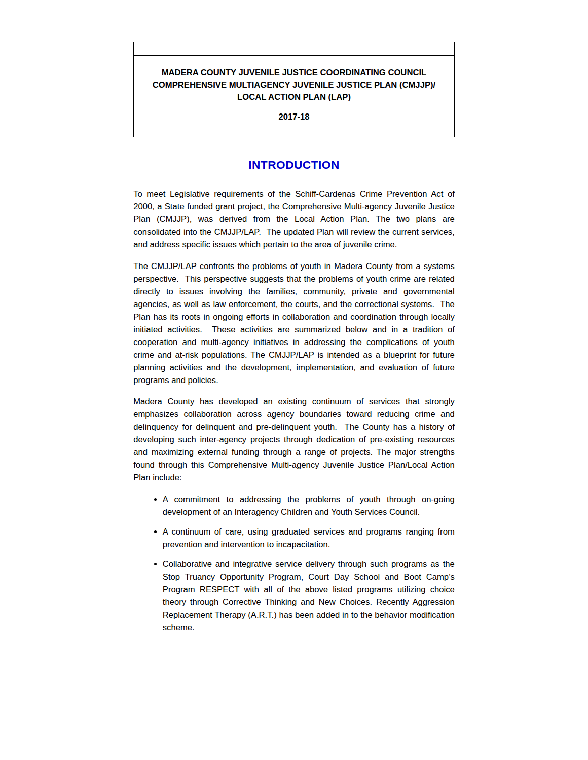MADERA COUNTY JUVENILE JUSTICE COORDINATING COUNCIL
COMPREHENSIVE MULTIAGENCY JUVENILE JUSTICE PLAN (CMJJP)/
LOCAL ACTION PLAN (LAP) 2017-18
INTRODUCTION
To meet Legislative requirements of the Schiff-Cardenas Crime Prevention Act of 2000, a State funded grant project, the Comprehensive Multi-agency Juvenile Justice Plan (CMJJP), was derived from the Local Action Plan. The two plans are consolidated into the CMJJP/LAP. The updated Plan will review the current services, and address specific issues which pertain to the area of juvenile crime.
The CMJJP/LAP confronts the problems of youth in Madera County from a systems perspective. This perspective suggests that the problems of youth crime are related directly to issues involving the families, community, private and governmental agencies, as well as law enforcement, the courts, and the correctional systems. The Plan has its roots in ongoing efforts in collaboration and coordination through locally initiated activities. These activities are summarized below and in a tradition of cooperation and multi-agency initiatives in addressing the complications of youth crime and at-risk populations. The CMJJP/LAP is intended as a blueprint for future planning activities and the development, implementation, and evaluation of future programs and policies.
Madera County has developed an existing continuum of services that strongly emphasizes collaboration across agency boundaries toward reducing crime and delinquency for delinquent and pre-delinquent youth. The County has a history of developing such inter-agency projects through dedication of pre-existing resources and maximizing external funding through a range of projects. The major strengths found through this Comprehensive Multi-agency Juvenile Justice Plan/Local Action Plan include:
A commitment to addressing the problems of youth through on-going development of an Interagency Children and Youth Services Council.
A continuum of care, using graduated services and programs ranging from prevention and intervention to incapacitation.
Collaborative and integrative service delivery through such programs as the Stop Truancy Opportunity Program, Court Day School and Boot Camp’s Program RESPECT with all of the above listed programs utilizing choice theory through Corrective Thinking and New Choices. Recently Aggression Replacement Therapy (A.R.T.) has been added in to the behavior modification scheme.